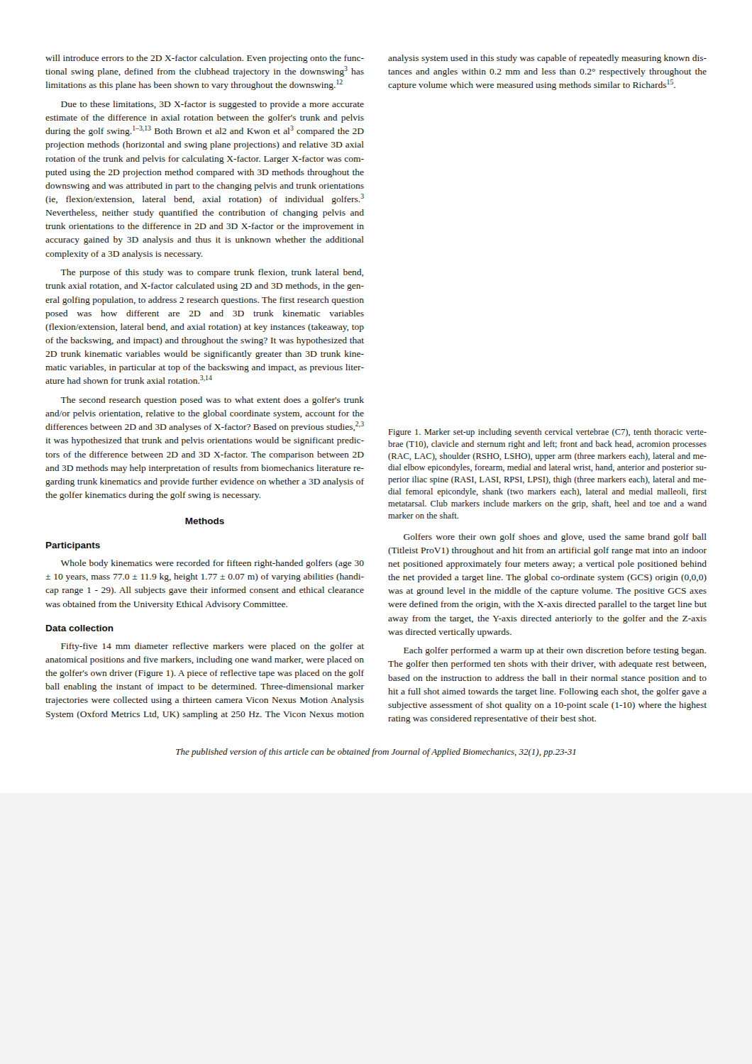will introduce errors to the 2D X-factor calculation. Even projecting onto the functional swing plane, defined from the clubhead trajectory in the downswing3 has limitations as this plane has been shown to vary throughout the downswing.12
Due to these limitations, 3D X-factor is suggested to provide a more accurate estimate of the difference in axial rotation between the golfer's trunk and pelvis during the golf swing.1–3,13 Both Brown et al2 and Kwon et al3 compared the 2D projection methods (horizontal and swing plane projections) and relative 3D axial rotation of the trunk and pelvis for calculating X-factor. Larger X-factor was computed using the 2D projection method compared with 3D methods throughout the downswing and was attributed in part to the changing pelvis and trunk orientations (ie, flexion/extension, lateral bend, axial rotation) of individual golfers.3 Nevertheless, neither study quantified the contribution of changing pelvis and trunk orientations to the difference in 2D and 3D X-factor or the improvement in accuracy gained by 3D analysis and thus it is unknown whether the additional complexity of a 3D analysis is necessary.
The purpose of this study was to compare trunk flexion, trunk lateral bend, trunk axial rotation, and X-factor calculated using 2D and 3D methods, in the general golfing population, to address 2 research questions. The first research question posed was how different are 2D and 3D trunk kinematic variables (flexion/extension, lateral bend, and axial rotation) at key instances (takeaway, top of the backswing, and impact) and throughout the swing? It was hypothesized that 2D trunk kinematic variables would be significantly greater than 3D trunk kinematic variables, in particular at top of the backswing and impact, as previous literature had shown for trunk axial rotation.3,14
The second research question posed was to what extent does a golfer's trunk and/or pelvis orientation, relative to the global coordinate system, account for the differences between 2D and 3D analyses of X-factor? Based on previous studies,2,3 it was hypothesized that trunk and pelvis orientations would be significant predictors of the difference between 2D and 3D X-factor. The comparison between 2D and 3D methods may help interpretation of results from biomechanics literature regarding trunk kinematics and provide further evidence on whether a 3D analysis of the golfer kinematics during the golf swing is necessary.
Methods
Participants
Whole body kinematics were recorded for fifteen right-handed golfers (age 30 ± 10 years, mass 77.0 ± 11.9 kg, height 1.77 ± 0.07 m) of varying abilities (handicap range 1 - 29). All subjects gave their informed consent and ethical clearance was obtained from the University Ethical Advisory Committee.
Data collection
Fifty-five 14 mm diameter reflective markers were placed on the golfer at anatomical positions and five markers, including one wand marker, were placed on the golfer's own driver (Figure 1). A piece of reflective tape was placed on the golf ball enabling the instant of impact to be determined. Three-dimensional marker trajectories were collected using a thirteen camera Vicon Nexus Motion Analysis System (Oxford Metrics Ltd, UK) sampling at 250 Hz. The Vicon Nexus motion analysis system used in this study was capable of repeatedly measuring known distances and angles within 0.2 mm and less than 0.2° respectively throughout the capture volume which were measured using methods similar to Richards15.
Figure 1. Marker set-up including seventh cervical vertebrae (C7), tenth thoracic vertebrae (T10), clavicle and sternum right and left; front and back head, acromion processes (RAC, LAC), shoulder (RSHO, LSHO), upper arm (three markers each), lateral and medial elbow epicondyles, forearm, medial and lateral wrist, hand, anterior and posterior superior iliac spine (RASI, LASI, RPSI, LPSI), thigh (three markers each), lateral and medial femoral epicondyle, shank (two markers each), lateral and medial malleoli, first metatarsal. Club markers include markers on the grip, shaft, heel and toe and a wand marker on the shaft.
Golfers wore their own golf shoes and glove, used the same brand golf ball (Titleist ProV1) throughout and hit from an artificial golf range mat into an indoor net positioned approximately four meters away; a vertical pole positioned behind the net provided a target line. The global co-ordinate system (GCS) origin (0,0,0) was at ground level in the middle of the capture volume. The positive GCS axes were defined from the origin, with the X-axis directed parallel to the target line but away from the target, the Y-axis directed anteriorly to the golfer and the Z-axis was directed vertically upwards.
Each golfer performed a warm up at their own discretion before testing began. The golfer then performed ten shots with their driver, with adequate rest between, based on the instruction to address the ball in their normal stance position and to hit a full shot aimed towards the target line. Following each shot, the golfer gave a subjective assessment of shot quality on a 10-point scale (1-10) where the highest rating was considered representative of their best shot.
The published version of this article can be obtained from Journal of Applied Biomechanics, 32(1), pp.23-31